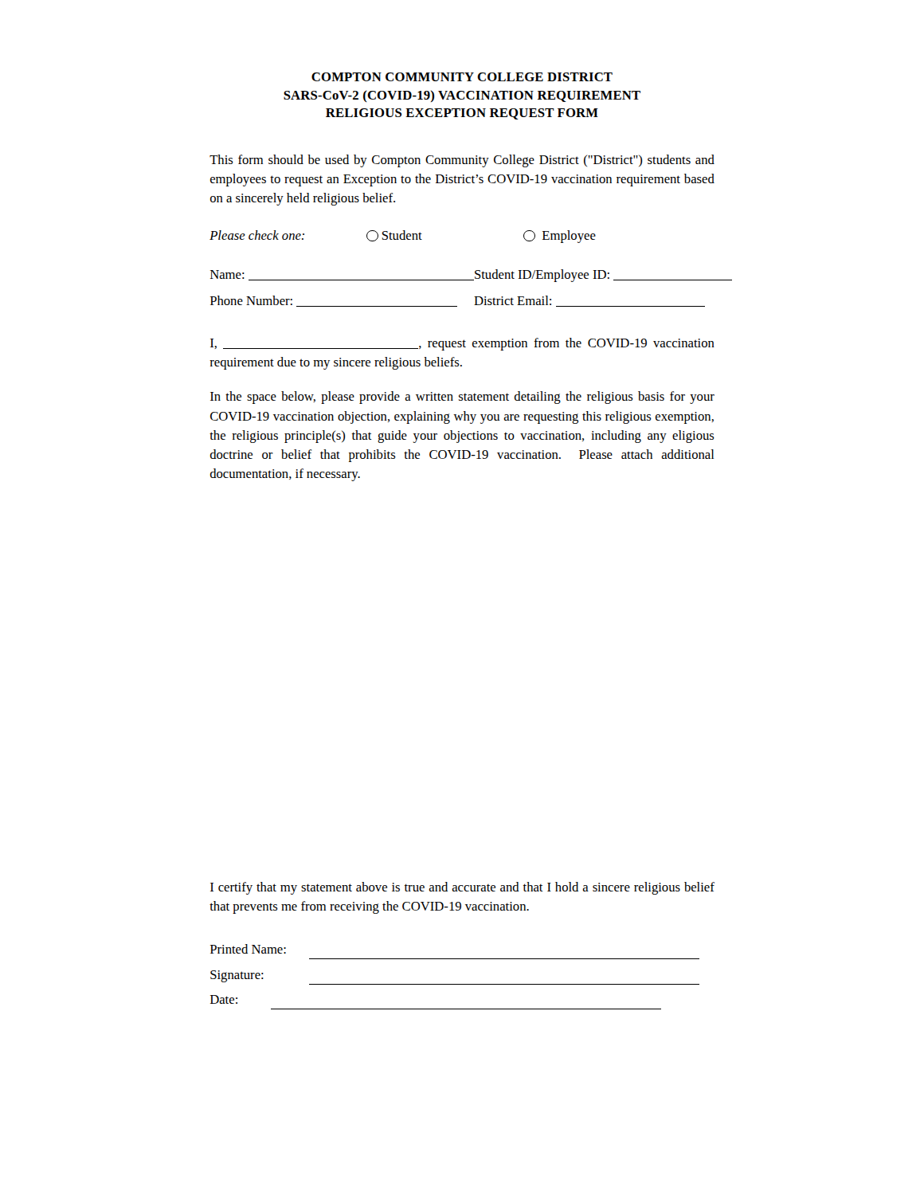COMPTON COMMUNITY COLLEGE DISTRICT SARS-CoV-2 (COVID-19) VACCINATION REQUIREMENT RELIGIOUS EXCEPTION REQUEST FORM
This form should be used by Compton Community College District ("District") students and employees to request an Exception to the District’s COVID-19 vaccination requirement based on a sincerely held religious belief.
Please check one: Student Employee
| Name: | Student ID/Employee ID: |
| Phone Number: | District Email: |
I, , request exemption from the COVID-19 vaccination requirement due to my sincere religious beliefs.
In the space below, please provide a written statement detailing the religious basis for your COVID-19 vaccination objection, explaining why you are requesting this religious exemption, the religious principle(s) that guide your objections to vaccination, including any eligious doctrine or belief that prohibits the COVID-19 vaccination. Please attach additional documentation, if necessary.
I certify that my statement above is true and accurate and that I hold a sincere religious belief that prevents me from receiving the COVID-19 vaccination.
| Printed Name: | |
| Signature: | |
| Date: | |